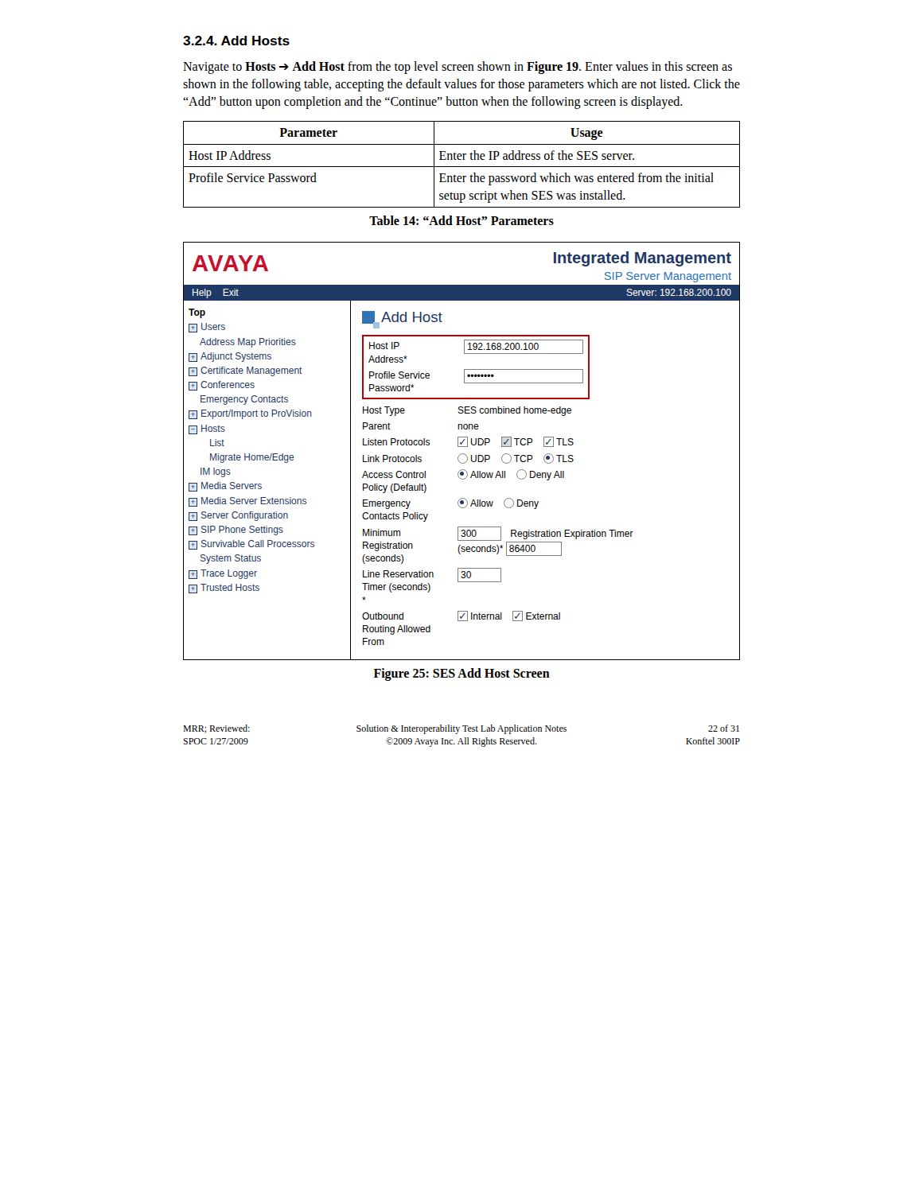3.2.4. Add Hosts
Navigate to Hosts ➔ Add Host from the top level screen shown in Figure 19. Enter values in this screen as shown in the following table, accepting the default values for those parameters which are not listed. Click the “Add” button upon completion and the “Continue” button when the following screen is displayed.
| Parameter | Usage |
| --- | --- |
| Host IP Address | Enter the IP address of the SES server. |
| Profile Service Password | Enter the password which was entered from the initial setup script when SES was installed. |
Table 14: “Add Host” Parameters
AVAYA
Integrated Management
SIP Server Management
Help Exit
Server: 192.168.200.100
Top
+Users
Address Map Priorities
+Adjunct Systems
+Certificate Management
+Conferences
Emergency Contacts
+Export/Import to ProVision
−Hosts
List
Migrate Home/Edge
IM logs
+Media Servers
+Media Server Extensions
+Server Configuration
+SIP Phone Settings
+Survivable Call Processors
System Status
+Trace Logger
+Trusted Hosts
Add Host
Host IP
Address*
Profile Service
Password*
Host Type
SES combined home-edge
Parent
none
Listen Protocols
UDP TCP TLS
Link Protocols
UDP TCP TLS
Access Control
Policy (Default)
Allow All Deny All
Emergency
Contacts Policy
Allow Deny
Minimum
Registration
(seconds)
Registration Expiration Timer
(seconds)*
Line Reservation
Timer (seconds)
*
Outbound
Routing Allowed
From
Internal External
Figure 25: SES Add Host Screen
| MRR; Reviewed: SPOC 1/27/2009 | Solution & Interoperability Test Lab Application Notes ©2009 Avaya Inc. All Rights Reserved. | 22 of 31 Konftel 300IP |